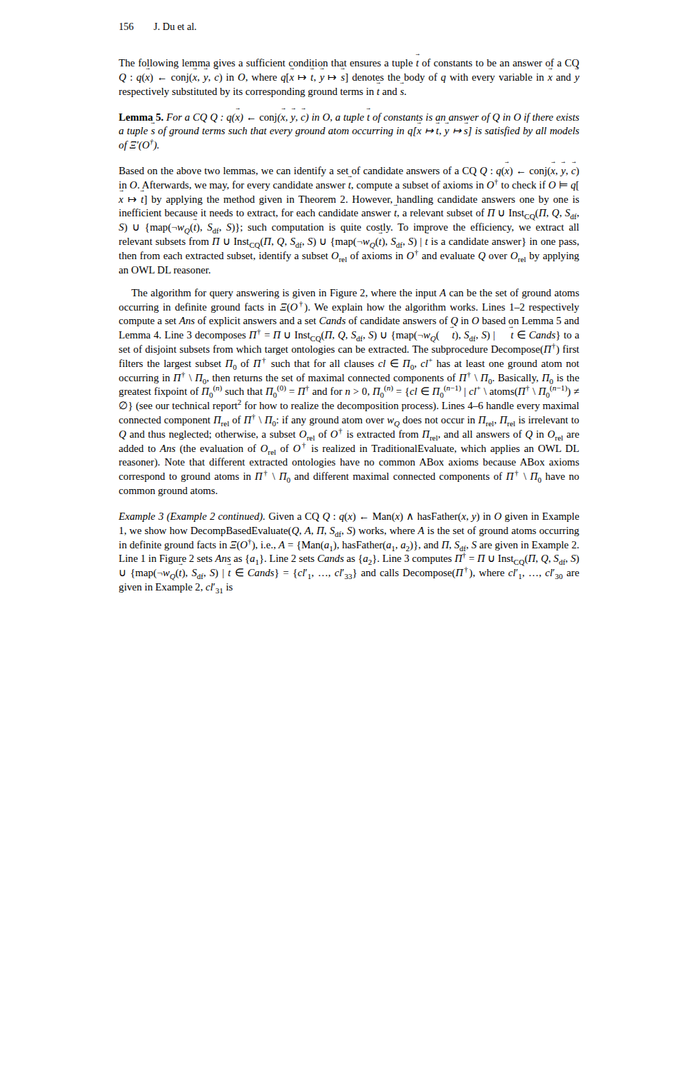156 J. Du et al.
The following lemma gives a sufficient condition that ensures a tuple t of constants to be an answer of a CQ Q : q(x) ← conj(x, y, c) in O, where q[x ↦ t, y ↦ s] denotes the body of q with every variable in x and y respectively substituted by its corresponding ground terms in t and s.
Lemma 5. For a CQ Q : q(x) ← conj(x, y, c) in O, a tuple t of constants is an answer of Q in O if there exists a tuple s of ground terms such that every ground atom occurring in q[x ↦ t, y ↦ s] is satisfied by all models of Ξ′(O†).
Based on the above two lemmas, we can identify a set of candidate answers of a CQ Q : q(x) ← conj(x, y, c) in O. Afterwards, we may, for every candidate answer t, compute a subset of axioms in O† to check if O ⊨ q[x ↦ t] by applying the method given in Theorem 2. However, handling candidate answers one by one is inefficient because it needs to extract, for each candidate answer t, a relevant subset of Π ∪ InstCQ(Π, Q, Sdf, S) ∪ {map(¬wQ(t), Sdf, S)}; such computation is quite costly. To improve the efficiency, we extract all relevant subsets from Π ∪ InstCQ(Π, Q, Sdf, S) ∪ {map(¬wQ(t), Sdf, S) | t is a candidate answer} in one pass, then from each extracted subset, identify a subset Orel of axioms in O† and evaluate Q over Orel by applying an OWL DL reasoner.
The algorithm for query answering is given in Figure 2, where the input A can be the set of ground atoms occurring in definite ground facts in Ξ(O†). We explain how the algorithm works. Lines 1–2 respectively compute a set Ans of explicit answers and a set Cands of candidate answers of Q in O based on Lemma 5 and Lemma 4. Line 3 decomposes Π† = Π ∪ InstCQ(Π, Q, Sdf, S) ∪ {map(¬wQ(t), Sdf, S) | t ∈ Cands} to a set of disjoint subsets from which target ontologies can be extracted. The subprocedure Decompose(Π†) first filters the largest subset Π0 of Π† such that for all clauses cl ∈ Π0, cl+ has at least one ground atom not occurring in Π† \ Π0, then returns the set of maximal connected components of Π† \ Π0. Basically, Π0 is the greatest fixpoint of Π0(n) such that Π0(0) = Π† and for n > 0, Π0(n) = {cl ∈ Π0(n−1) | cl+ \ atoms(Π† \ Π0(n−1)) ≠ ∅} (see our technical report2 for how to realize the decomposition process). Lines 4–6 handle every maximal connected component Πrel of Π† \ Π0: if any ground atom over wQ does not occur in Πrel, Πrel is irrelevant to Q and thus neglected; otherwise, a subset Orel of O† is extracted from Πrel, and all answers of Q in Orel are added to Ans (the evaluation of Orel of O† is realized in TraditionalEvaluate, which applies an OWL DL reasoner). Note that different extracted ontologies have no common ABox axioms because ABox axioms correspond to ground atoms in Π† \ Π0 and different maximal connected components of Π† \ Π0 have no common ground atoms.
Example 3 (Example 2 continued). Given a CQ Q : q(x) ← Man(x) ∧ hasFather(x, y) in O given in Example 1, we show how DecompBasedEvaluate(Q, A, Π, Sdf, S) works, where A is the set of ground atoms occurring in definite ground facts in Ξ(O†), i.e., A = {Man(a1), hasFather(a1, a2)}, and Π, Sdf, S are given in Example 2. Line 1 in Figure 2 sets Ans as {a1}. Line 2 sets Cands as {a2}. Line 3 computes Π† = Π ∪ InstCQ(Π, Q, Sdf, S) ∪ {map(¬wQ(t), Sdf, S) | t ∈ Cands} = {cl′1, …, cl′33} and calls Decompose(Π†), where cl′1, …, cl′30 are given in Example 2, cl′31 is